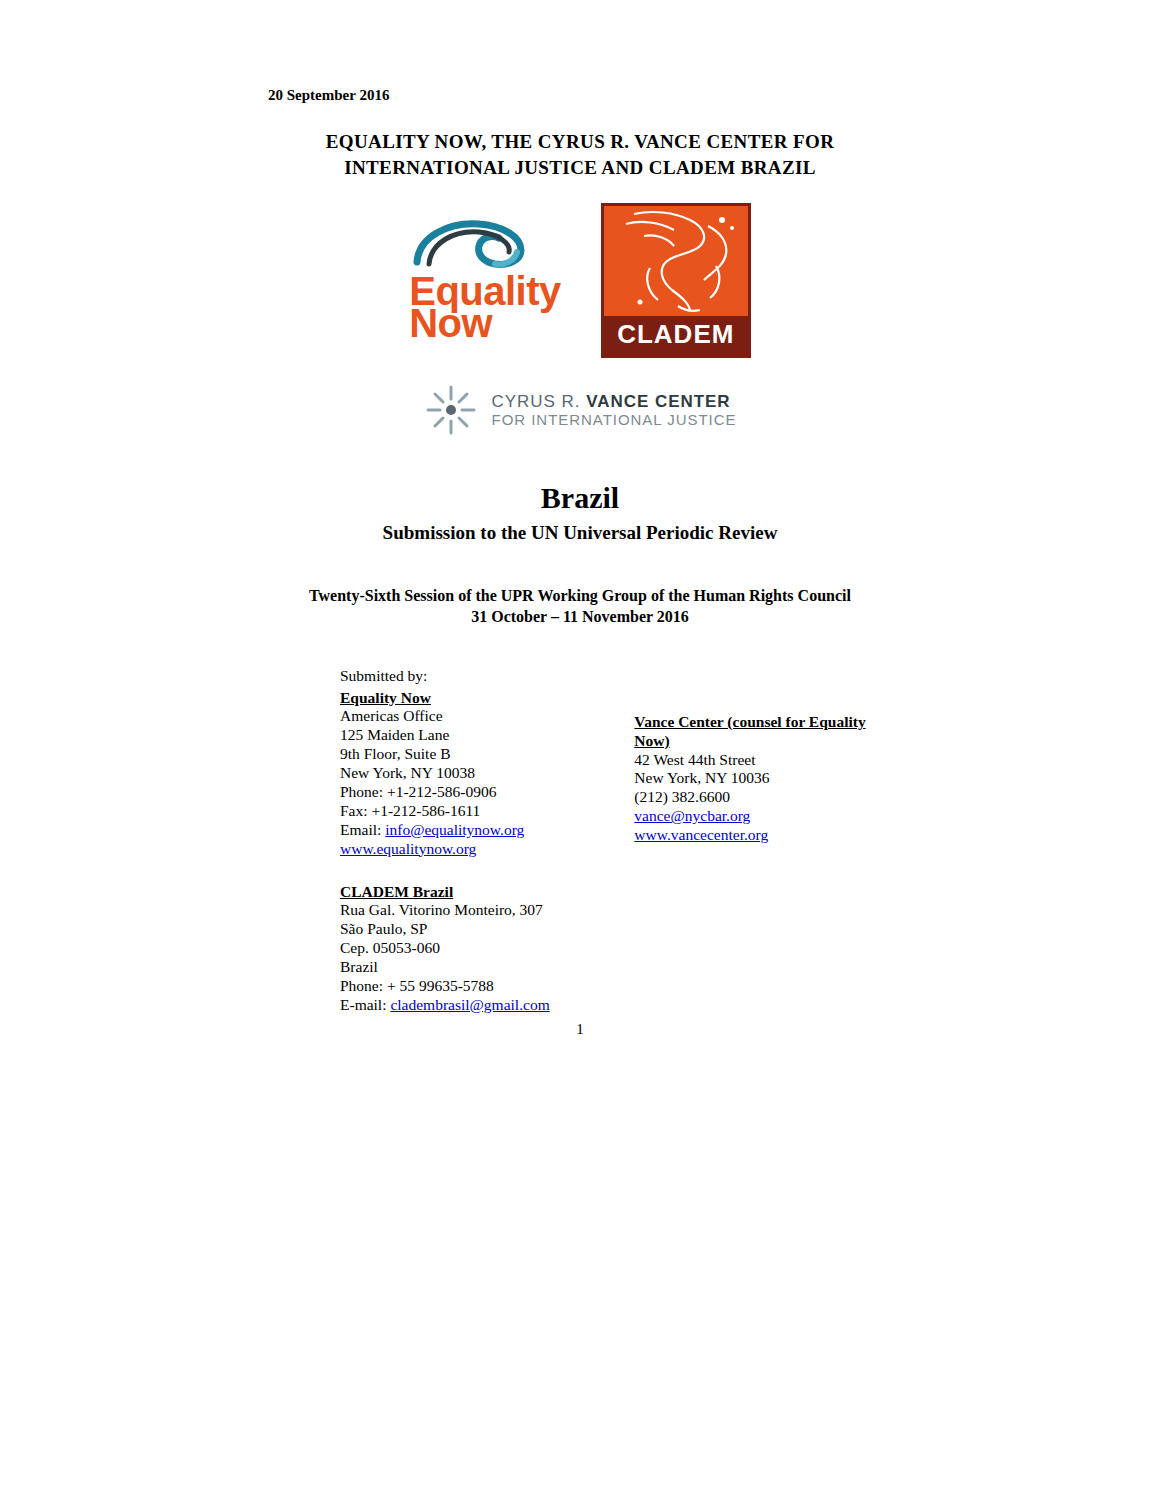20 September 2016
EQUALITY NOW, THE CYRUS R. VANCE CENTER FOR INTERNATIONAL JUSTICE AND CLADEM BRAZIL
Equality
Now
CLADEM
CYRUS R. VANCE CENTER
FOR INTERNATIONAL JUSTICE
Brazil
Submission to the UN Universal Periodic Review
Twenty-Sixth Session of the UPR Working Group of the Human Rights Council
31 October – 11 November 2016
Submitted by:
Equality Now
Americas Office
125 Maiden Lane
9th Floor, Suite B
New York, NY 10038
Phone: +1-212-586-0906
Fax: +1-212-586-1611
Email: info@equalitynow.org
www.equalitynow.org
CLADEM Brazil
Rua Gal. Vitorino Monteiro, 307
São Paulo, SP
Cep. 05053-060
Brazil
Phone: + 55 99635-5788
E-mail: cladembrasil@gmail.com
Vance Center (counsel for Equality Now)
42 West 44th Street
New York, NY 10036
(212) 382.6600
vance@nycbar.org
www.vancecenter.org
1